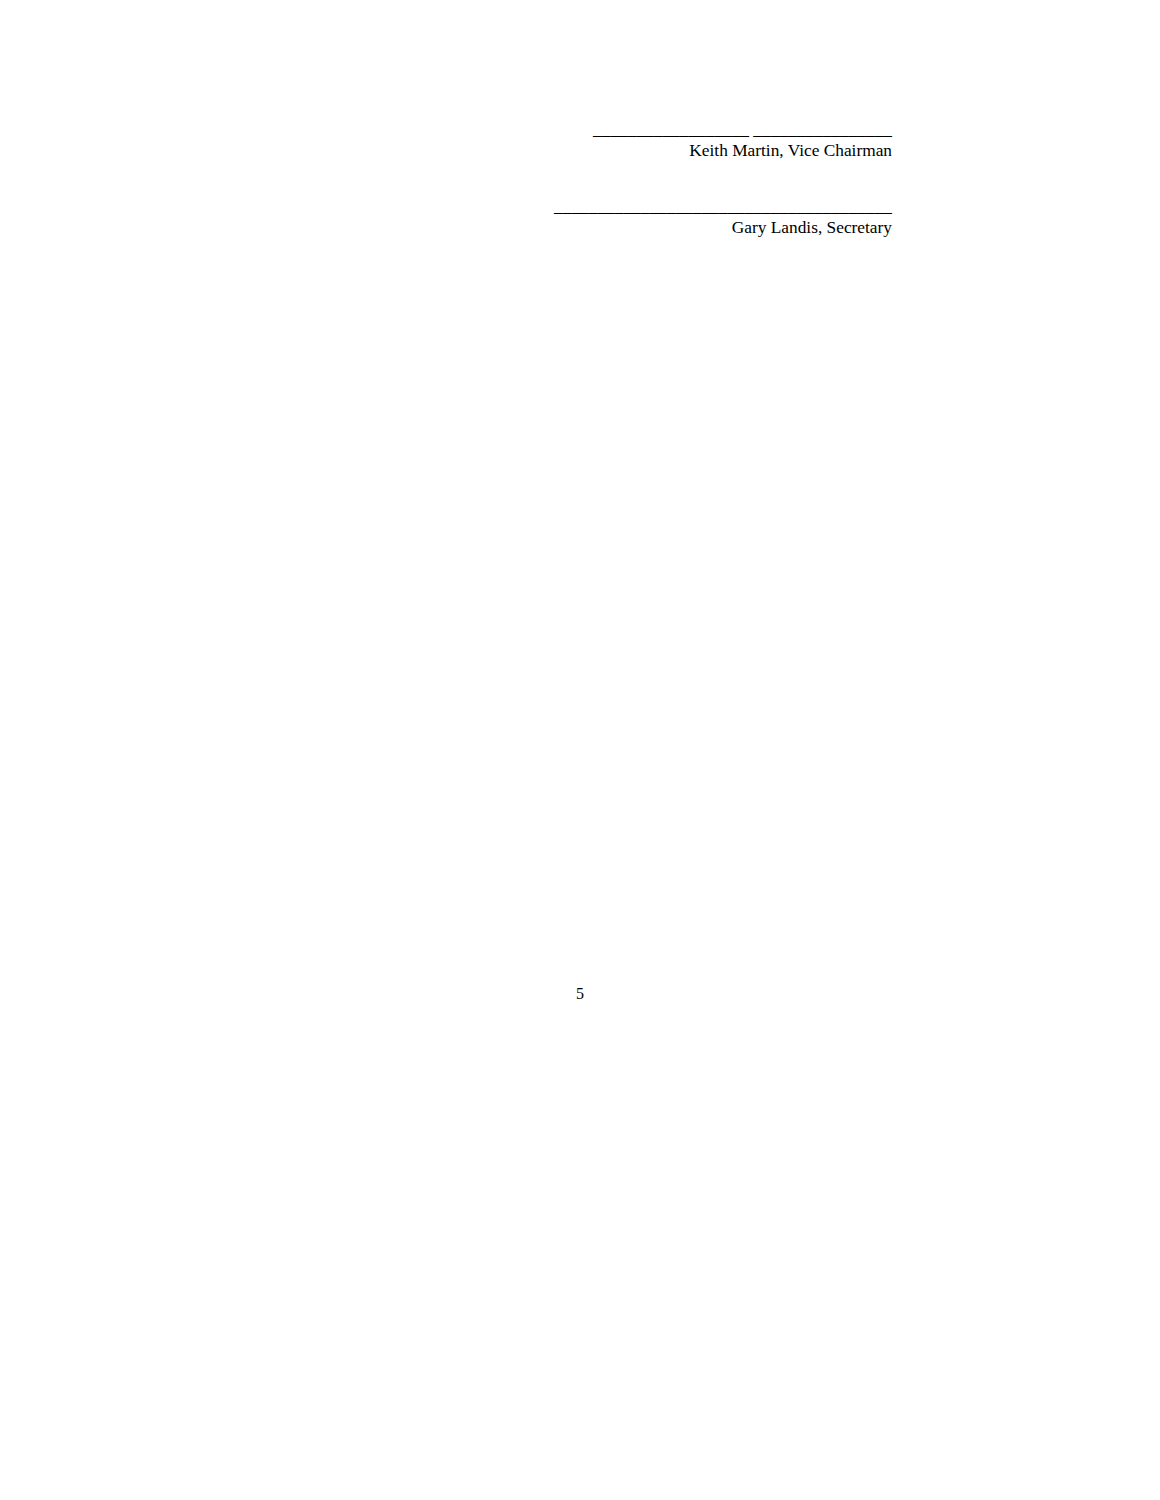__________________ ________________
Keith Martin, Vice Chairman
_______________________________________
Gary Landis, Secretary
5